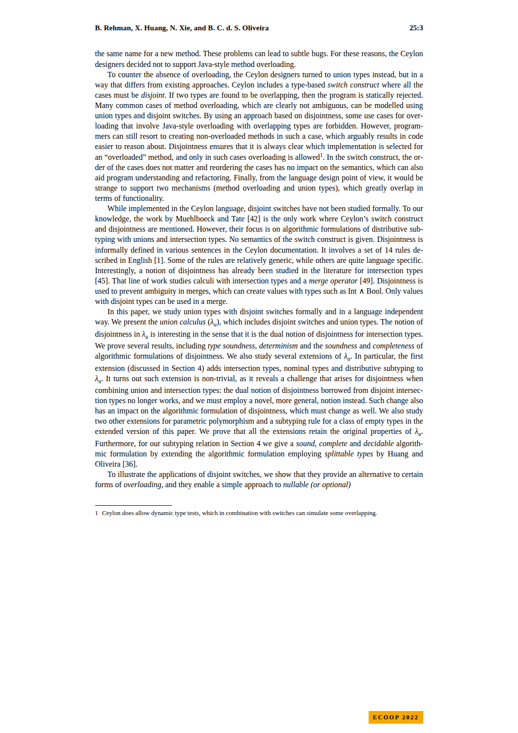B. Rehman, X. Huang, N. Xie, and B. C. d. S. Oliveira 25:3
the same name for a new method. These problems can lead to subtle bugs. For these reasons, the Ceylon designers decided not to support Java-style method overloading.
To counter the absence of overloading, the Ceylon designers turned to union types instead, but in a way that differs from existing approaches. Ceylon includes a type-based switch construct where all the cases must be disjoint. If two types are found to be overlapping, then the program is statically rejected. Many common cases of method overloading, which are clearly not ambiguous, can be modelled using union types and disjoint switches. By using an approach based on disjointness, some use cases for overloading that involve Java-style overloading with overlapping types are forbidden. However, programmers can still resort to creating non-overloaded methods in such a case, which arguably results in code easier to reason about. Disjointness ensures that it is always clear which implementation is selected for an “overloaded” method, and only in such cases overloading is allowed1. In the switch construct, the order of the cases does not matter and reordering the cases has no impact on the semantics, which can also aid program understanding and refactoring. Finally, from the language design point of view, it would be strange to support two mechanisms (method overloading and union types), which greatly overlap in terms of functionality.
While implemented in the Ceylon language, disjoint switches have not been studied formally. To our knowledge, the work by Muehlboeck and Tate [42] is the only work where Ceylon’s switch construct and disjointness are mentioned. However, their focus is on algorithmic formulations of distributive subtyping with unions and intersection types. No semantics of the switch construct is given. Disjointness is informally defined in various sentences in the Ceylon documentation. It involves a set of 14 rules described in English [1]. Some of the rules are relatively generic, while others are quite language specific. Interestingly, a notion of disjointness has already been studied in the literature for intersection types [45]. That line of work studies calculi with intersection types and a merge operator [49]. Disjointness is used to prevent ambiguity in merges, which can create values with types such as Int ∧ Bool. Only values with disjoint types can be used in a merge.
In this paper, we study union types with disjoint switches formally and in a language independent way. We present the union calculus (λu), which includes disjoint switches and union types. The notion of disjointness in λu is interesting in the sense that it is the dual notion of disjointness for intersection types. We prove several results, including type soundness, determinism and the soundness and completeness of algorithmic formulations of disjointness. We also study several extensions of λu. In particular, the first extension (discussed in Section 4) adds intersection types, nominal types and distributive subtyping to λu. It turns out such extension is non-trivial, as it reveals a challenge that arises for disjointness when combining union and intersection types: the dual notion of disjointness borrowed from disjoint intersection types no longer works, and we must employ a novel, more general, notion instead. Such change also has an impact on the algorithmic formulation of disjointness, which must change as well. We also study two other extensions for parametric polymorphism and a subtyping rule for a class of empty types in the extended version of this paper. We prove that all the extensions retain the original properties of λu. Furthermore, for our subtyping relation in Section 4 we give a sound, complete and decidable algorithmic formulation by extending the algorithmic formulation employing splittable types by Huang and Oliveira [36].
To illustrate the applications of disjoint switches, we show that they provide an alternative to certain forms of overloading, and they enable a simple approach to nullable (or optional)
1 Ceylon does allow dynamic type tests, which in combination with switches can simulate some overlapping.
ECOOP 2022